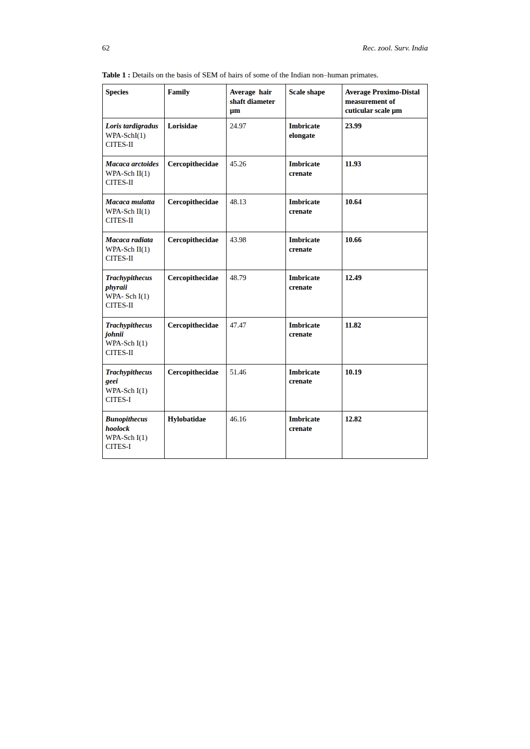62 Rec. zool. Surv. India
Table 1 : Details on the basis of SEM of hairs of some of the Indian non–human primates.
| Species | Family | Average hair shaft diameter µm | Scale shape | Average Proximo-Distal measurement of cuticular scale µm |
| --- | --- | --- | --- | --- |
| Loris tardigradus WPA-SchI(1) CITES-II | Lorisidae | 24.97 | Imbricate elongate | 23.99 |
| Macaca arctoides WPA-Sch II(1) CITES-II | Cercopithecidae | 45.26 | Imbricate crenate | 11.93 |
| Macaca mulatta WPA-Sch II(1) CITES-II | Cercopithecidae | 48.13 | Imbricate crenate | 10.64 |
| Macaca radiata WPA-Sch II(1) CITES-II | Cercopithecidae | 43.98 | Imbricate crenate | 10.66 |
| Trachypithecus phyraii WPA- Sch I(1) CITES-II | Cercopithecidae | 48.79 | Imbricate crenate | 12.49 |
| Trachypithecus johnii WPA-Sch I(1) CITES-II | Cercopithecidae | 47.47 | Imbricate crenate | 11.82 |
| Trachypithecus geei WPA-Sch I(1) CITES-I | Cercopithecidae | 51.46 | Imbricate crenate | 10.19 |
| Bunopithecus hoolock WPA-Sch I(1) CITES-I | Hylobatidae | 46.16 | Imbricate crenate | 12.82 |